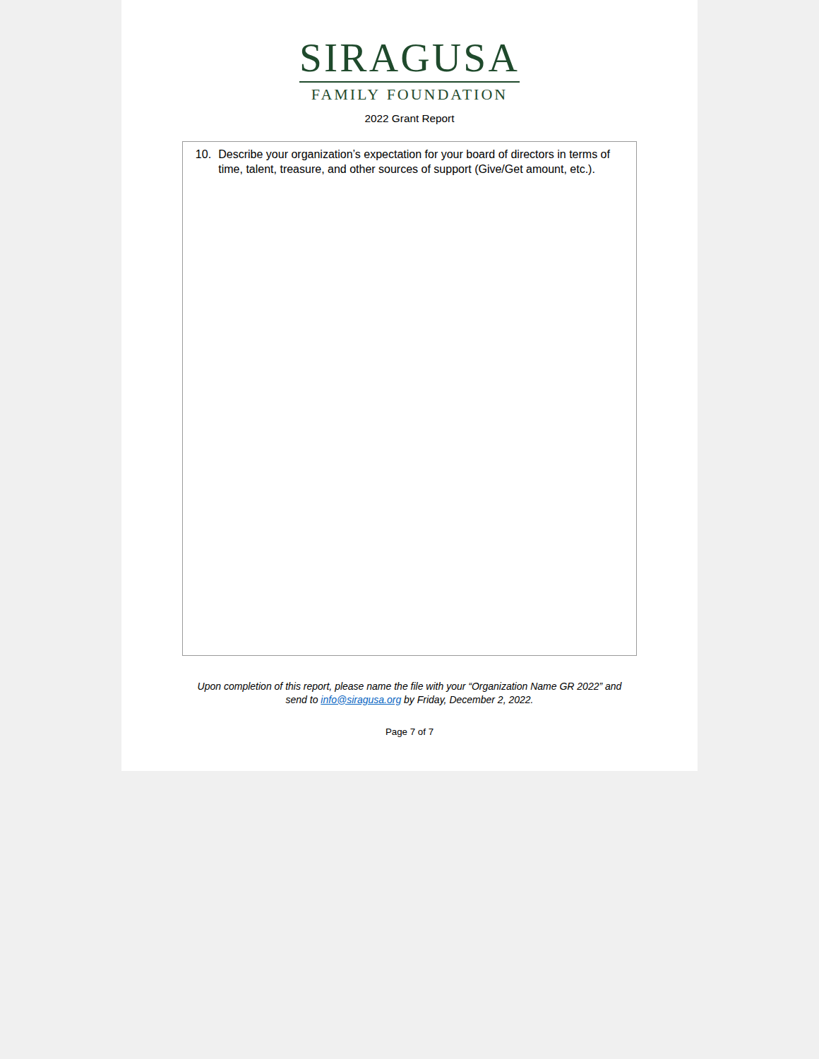SIRAGUSA
FAMILY FOUNDATION
2022 Grant Report
Describe your organization’s expectation for your board of directors in terms of time, talent, treasure, and other sources of support (Give/Get amount, etc.).
Upon completion of this report, please name the file with your “Organization Name GR 2022” and
send to info@siragusa.org by Friday, December 2, 2022.
Page 7 of 7